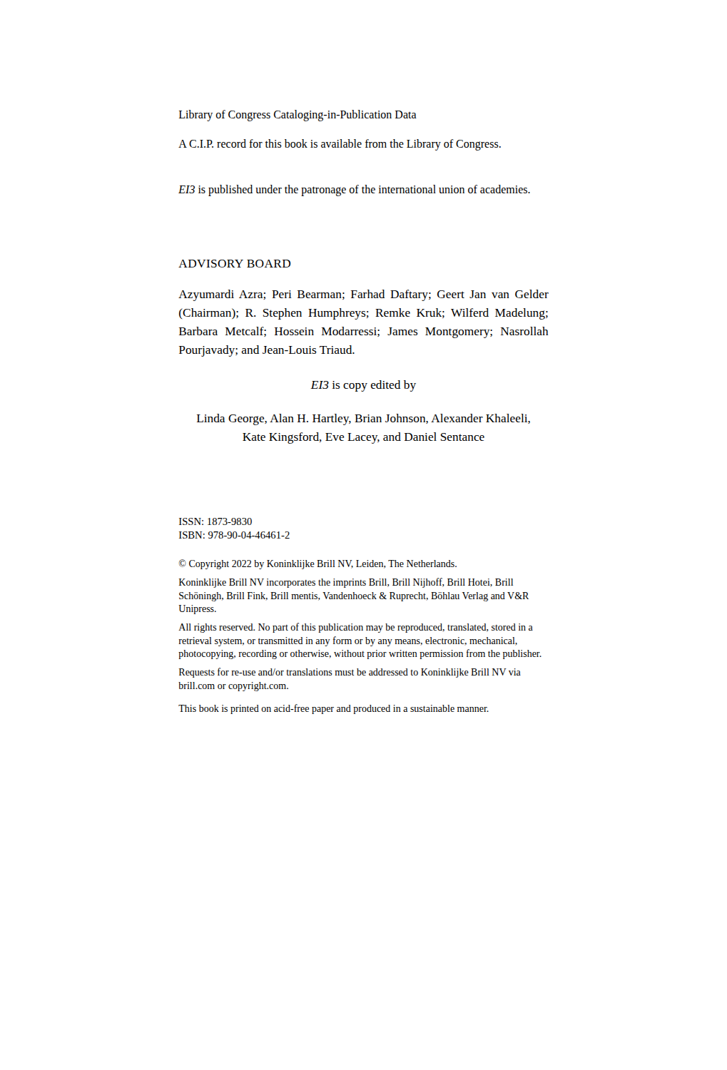Library of Congress Cataloging-in-Publication Data
A C.I.P. record for this book is available from the Library of Congress.
EI3 is published under the patronage of the international union of academies.
ADVISORY BOARD
Azyumardi Azra; Peri Bearman; Farhad Daftary; Geert Jan van Gelder (Chairman); R. Stephen Humphreys; Remke Kruk; Wilferd Madelung; Barbara Metcalf; Hossein Modarressi; James Montgomery; Nasrollah Pourjavady; and Jean-Louis Triaud.
EI3 is copy edited by
Linda George, Alan H. Hartley, Brian Johnson, Alexander Khaleeli,
Kate Kingsford, Eve Lacey, and Daniel Sentance
ISSN: 1873-9830
ISBN: 978-90-04-46461-2
© Copyright 2022 by Koninklijke Brill NV, Leiden, The Netherlands.
Koninklijke Brill NV incorporates the imprints Brill, Brill Nijhoff, Brill Hotei, Brill Schöningh, Brill Fink, Brill mentis, Vandenhoeck & Ruprecht, Böhlau Verlag and V&R Unipress.
All rights reserved. No part of this publication may be reproduced, translated, stored in a retrieval system, or transmitted in any form or by any means, electronic, mechanical, photocopying, recording or otherwise, without prior written permission from the publisher.
Requests for re-use and/or translations must be addressed to Koninklijke Brill NV via brill.com or copyright.com.
This book is printed on acid-free paper and produced in a sustainable manner.